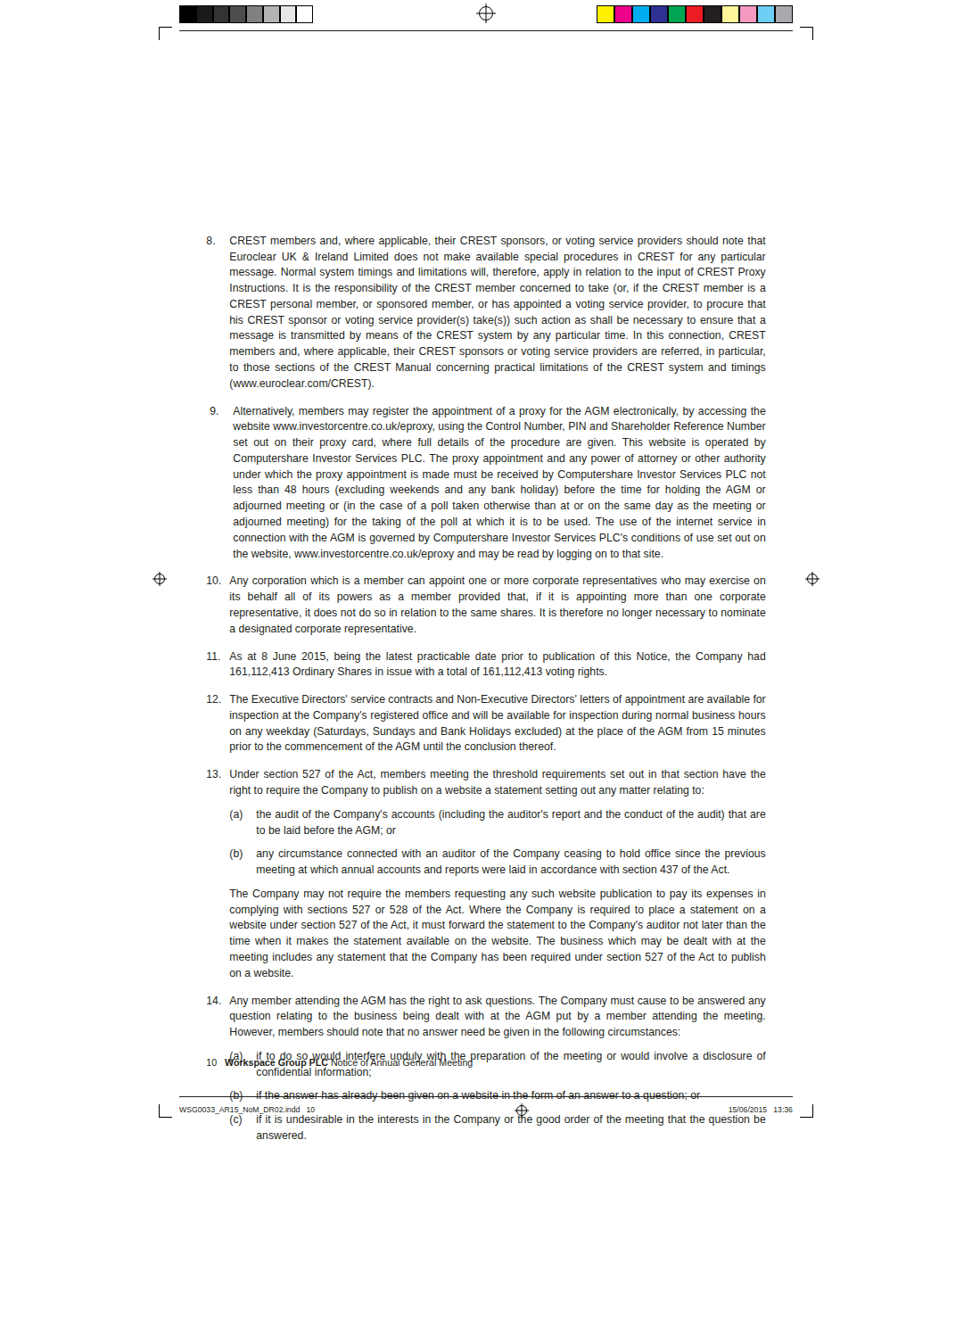CREST members and, where applicable, their CREST sponsors, or voting service providers should note that Euroclear UK & Ireland Limited does not make available special procedures in CREST for any particular message. Normal system timings and limitations will, therefore, apply in relation to the input of CREST Proxy Instructions. It is the responsibility of the CREST member concerned to take (or, if the CREST member is a CREST personal member, or sponsored member, or has appointed a voting service provider, to procure that his CREST sponsor or voting service provider(s) take(s)) such action as shall be necessary to ensure that a message is transmitted by means of the CREST system by any particular time. In this connection, CREST members and, where applicable, their CREST sponsors or voting service providers are referred, in particular, to those sections of the CREST Manual concerning practical limitations of the CREST system and timings (www.euroclear.com/CREST).
Alternatively, members may register the appointment of a proxy for the AGM electronically, by accessing the website www.investorcentre.co.uk/eproxy, using the Control Number, PIN and Shareholder Reference Number set out on their proxy card, where full details of the procedure are given. This website is operated by Computershare Investor Services PLC. The proxy appointment and any power of attorney or other authority under which the proxy appointment is made must be received by Computershare Investor Services PLC not less than 48 hours (excluding weekends and any bank holiday) before the time for holding the AGM or adjourned meeting or (in the case of a poll taken otherwise than at or on the same day as the meeting or adjourned meeting) for the taking of the poll at which it is to be used. The use of the internet service in connection with the AGM is governed by Computershare Investor Services PLC's conditions of use set out on the website, www.investorcentre.co.uk/eproxy and may be read by logging on to that site.
Any corporation which is a member can appoint one or more corporate representatives who may exercise on its behalf all of its powers as a member provided that, if it is appointing more than one corporate representative, it does not do so in relation to the same shares. It is therefore no longer necessary to nominate a designated corporate representative.
As at 8 June 2015, being the latest practicable date prior to publication of this Notice, the Company had 161,112,413 Ordinary Shares in issue with a total of 161,112,413 voting rights.
The Executive Directors' service contracts and Non-Executive Directors' letters of appointment are available for inspection at the Company's registered office and will be available for inspection during normal business hours on any weekday (Saturdays, Sundays and Bank Holidays excluded) at the place of the AGM from 15 minutes prior to the commencement of the AGM until the conclusion thereof.
Under section 527 of the Act, members meeting the threshold requirements set out in that section have the right to require the Company to publish on a website a statement setting out any matter relating to:
(a) the audit of the Company's accounts (including the auditor's report and the conduct of the audit) that are to be laid before the AGM; or
(b) any circumstance connected with an auditor of the Company ceasing to hold office since the previous meeting at which annual accounts and reports were laid in accordance with section 437 of the Act.
The Company may not require the members requesting any such website publication to pay its expenses in complying with sections 527 or 528 of the Act. Where the Company is required to place a statement on a website under section 527 of the Act, it must forward the statement to the Company's auditor not later than the time when it makes the statement available on the website. The business which may be dealt with at the meeting includes any statement that the Company has been required under section 527 of the Act to publish on a website.
Any member attending the AGM has the right to ask questions. The Company must cause to be answered any question relating to the business being dealt with at the AGM put by a member attending the meeting. However, members should note that no answer need be given in the following circumstances:
(a) if to do so would interfere unduly with the preparation of the meeting or would involve a disclosure of confidential information;
(b) if the answer has already been given on a website in the form of an answer to a question; or
(c) if it is undesirable in the interests in the Company or the good order of the meeting that the question be answered.
10 Workspace Group PLC Notice of Annual General Meeting
WSG0033_AR15_NoM_DR02.indd 10 15/06/2015 13:36